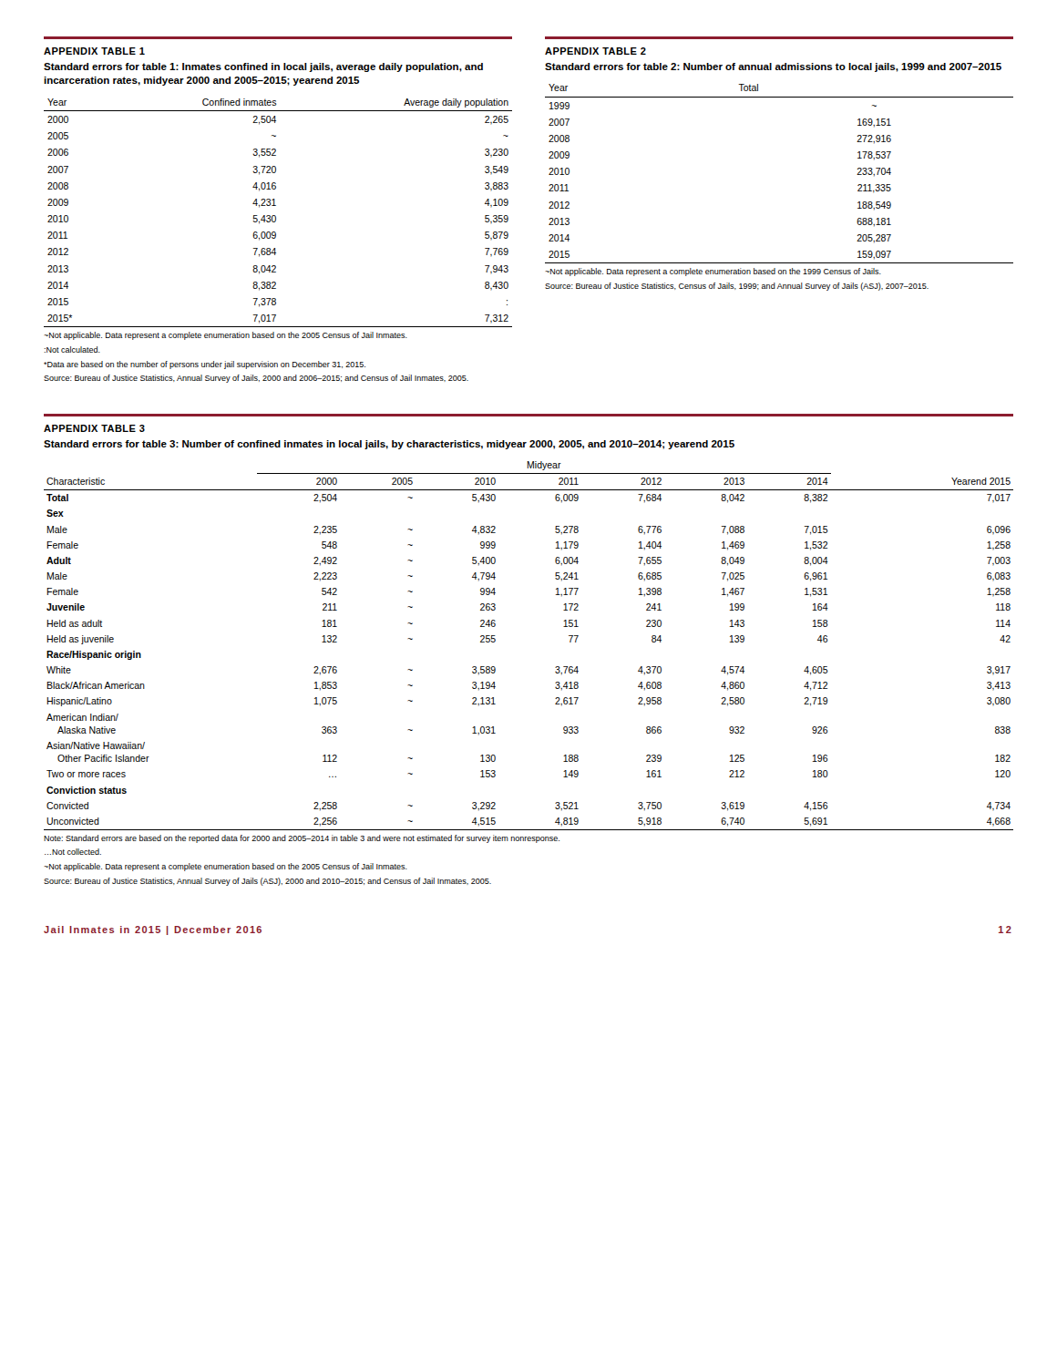Appendix table 1
Standard errors for table 1: Inmates confined in local jails, average daily population, and incarceration rates, midyear 2000 and 2005–2015; yearend 2015
| Year | Confined inmates | Average daily population |
| --- | --- | --- |
| 2000 | 2,504 | 2,265 |
| 2005 | ~ | ~ |
| 2006 | 3,552 | 3,230 |
| 2007 | 3,720 | 3,549 |
| 2008 | 4,016 | 3,883 |
| 2009 | 4,231 | 4,109 |
| 2010 | 5,430 | 5,359 |
| 2011 | 6,009 | 5,879 |
| 2012 | 7,684 | 7,769 |
| 2013 | 8,042 | 7,943 |
| 2014 | 8,382 | 8,430 |
| 2015 | 7,378 | : |
| 2015* | 7,017 | 7,312 |
~Not applicable. Data represent a complete enumeration based on the 2005 Census of Jail Inmates.
:Not calculated.
*Data are based on the number of persons under jail supervision on December 31, 2015.
Source: Bureau of Justice Statistics, Annual Survey of Jails, 2000 and 2006–2015; and Census of Jail Inmates, 2005.
Appendix table 2
Standard errors for table 2: Number of annual admissions to local jails, 1999 and 2007–2015
| Year | Total |
| --- | --- |
| 1999 | ~ |
| 2007 | 169,151 |
| 2008 | 272,916 |
| 2009 | 178,537 |
| 2010 | 233,704 |
| 2011 | 211,335 |
| 2012 | 188,549 |
| 2013 | 688,181 |
| 2014 | 205,287 |
| 2015 | 159,097 |
~Not applicable. Data represent a complete enumeration based on the 1999 Census of Jails.
Source: Bureau of Justice Statistics, Census of Jails, 1999; and Annual Survey of Jails (ASJ), 2007–2015.
Appendix table 3
Standard errors for table 3: Number of confined inmates in local jails, by characteristics, midyear 2000, 2005, and 2010–2014; yearend 2015
| Characteristic | Midyear | Yearend 2015 |
| --- | --- | --- |
| 2000 | 2005 | 2010 | 2011 | 2012 | 2013 | 2014 |
| Total | 2,504 | ~ | 5,430 | 6,009 | 7,684 | 8,042 | 8,382 | 7,017 |
| Sex | | | | | | | | |
| Male | 2,235 | ~ | 4,832 | 5,278 | 6,776 | 7,088 | 7,015 | 6,096 |
| Female | 548 | ~ | 999 | 1,179 | 1,404 | 1,469 | 1,532 | 1,258 |
| Adult | 2,492 | ~ | 5,400 | 6,004 | 7,655 | 8,049 | 8,004 | 7,003 |
| Male | 2,223 | ~ | 4,794 | 5,241 | 6,685 | 7,025 | 6,961 | 6,083 |
| Female | 542 | ~ | 994 | 1,177 | 1,398 | 1,467 | 1,531 | 1,258 |
| Juvenile | 211 | ~ | 263 | 172 | 241 | 199 | 164 | 118 |
| Held as adult | 181 | ~ | 246 | 151 | 230 | 143 | 158 | 114 |
| Held as juvenile | 132 | ~ | 255 | 77 | 84 | 139 | 46 | 42 |
| Race/Hispanic origin | | | | | | | | |
| White | 2,676 | ~ | 3,589 | 3,764 | 4,370 | 4,574 | 4,605 | 3,917 |
| Black/African American | 1,853 | ~ | 3,194 | 3,418 | 4,608 | 4,860 | 4,712 | 3,413 |
| Hispanic/Latino | 1,075 | ~ | 2,131 | 2,617 | 2,958 | 2,580 | 2,719 | 3,080 |
| American Indian/ Alaska Native | 363 | ~ | 1,031 | 933 | 866 | 932 | 926 | 838 |
| Asian/Native Hawaiian/ Other Pacific Islander | 112 | ~ | 130 | 188 | 239 | 125 | 196 | 182 |
| Two or more races | … | ~ | 153 | 149 | 161 | 212 | 180 | 120 |
| Conviction status | | | | | | | | |
| Convicted | 2,258 | ~ | 3,292 | 3,521 | 3,750 | 3,619 | 4,156 | 4,734 |
| Unconvicted | 2,256 | ~ | 4,515 | 4,819 | 5,918 | 6,740 | 5,691 | 4,668 |
Note: Standard errors are based on the reported data for 2000 and 2005–2014 in table 3 and were not estimated for survey item nonresponse.
…Not collected.
~Not applicable. Data represent a complete enumeration based on the 2005 Census of Jail Inmates.
Source: Bureau of Justice Statistics, Annual Survey of Jails (ASJ), 2000 and 2010–2015; and Census of Jail Inmates, 2005.
Jail Inmates in 2015 | December 2016
12